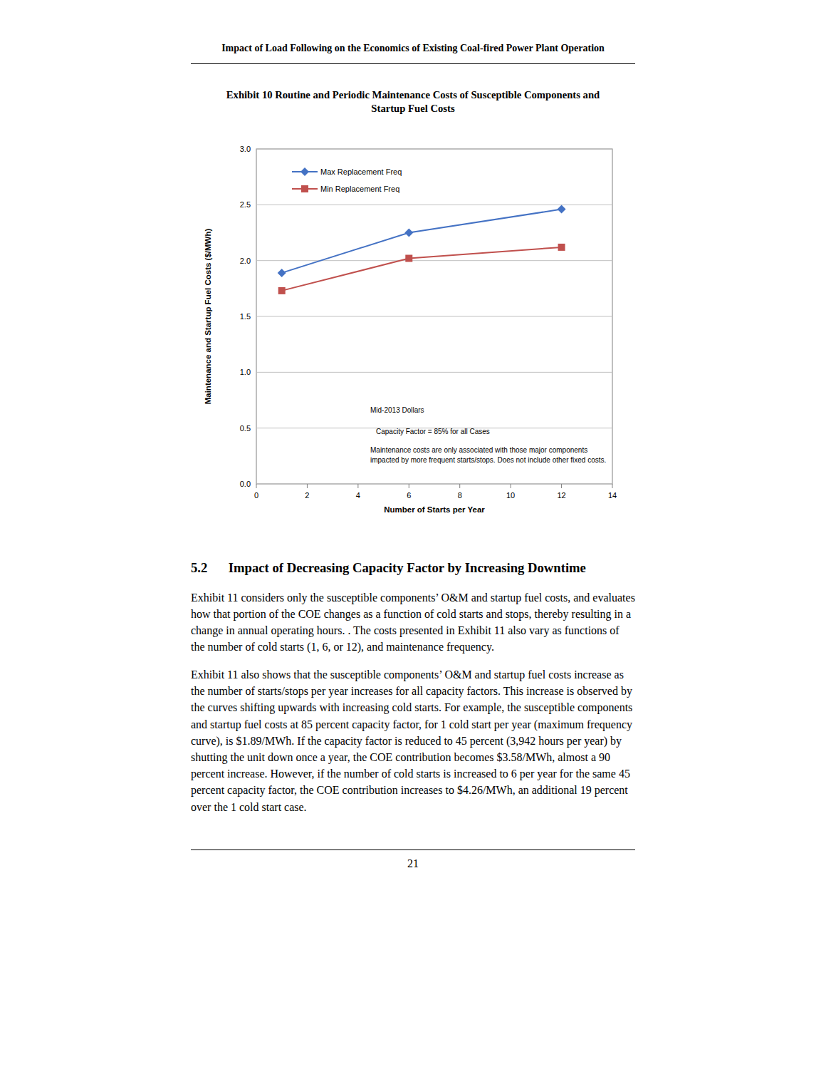Impact of Load Following on the Economics of Existing Coal-fired Power Plant Operation
Exhibit 10 Routine and Periodic Maintenance Costs of Susceptible Components and
Startup Fuel Costs
0.0 0.5 1.0 1.5 2.0 2.5 3.0 0 2 4 6 8 10 12 14 Number of Starts per Year Maintenance and Startup Fuel Costs ($/MWh) Max Replacement Freq Min Replacement Freq Mid-2013 Dollars Capacity Factor = 85% for all Cases Maintenance costs are only associated with those major components impacted by more frequent starts/stops. Does not include other fixed costs.
5.2 Impact of Decreasing Capacity Factor by Increasing Downtime
Exhibit 11 considers only the susceptible components’ O&M and startup fuel costs, and evaluates how that portion of the COE changes as a function of cold starts and stops, thereby resulting in a change in annual operating hours. . The costs presented in Exhibit 11 also vary as functions of the number of cold starts (1, 6, or 12), and maintenance frequency.
Exhibit 11 also shows that the susceptible components’ O&M and startup fuel costs increase as the number of starts/stops per year increases for all capacity factors. This increase is observed by the curves shifting upwards with increasing cold starts. For example, the susceptible components and startup fuel costs at 85 percent capacity factor, for 1 cold start per year (maximum frequency curve), is $1.89/MWh. If the capacity factor is reduced to 45 percent (3,942 hours per year) by shutting the unit down once a year, the COE contribution becomes $3.58/MWh, almost a 90 percent increase. However, if the number of cold starts is increased to 6 per year for the same 45 percent capacity factor, the COE contribution increases to $4.26/MWh, an additional 19 percent over the 1 cold start case.
21